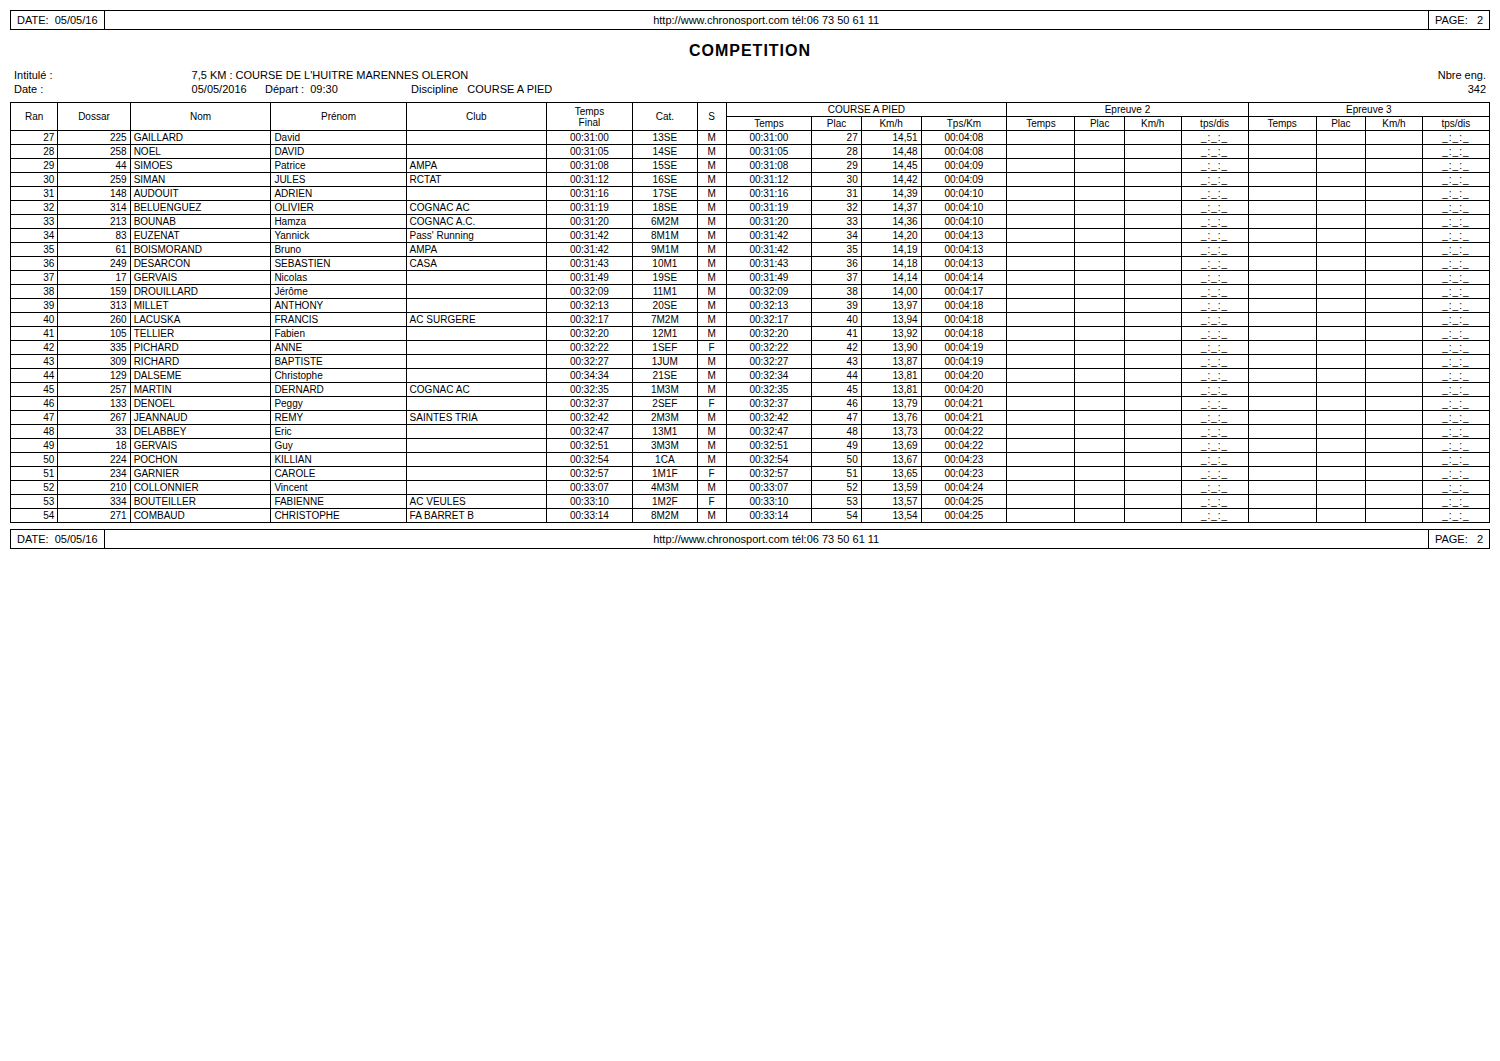DATE: 05/05/16
http://www.chronosport.com tél:06 73 50 61 11
PAGE: 2
COMPETITION
| Intitulé : | 7,5 KM : COURSE DE L'HUITRE MARENNES OLERON | Nbre eng. |
| Date : | 05/05/2016 Départ : 09:30 Discipline COURSE A PIED | 342 |
| Ran | Dossar | Nom | Prénom | Club | Temps Final | Cat. | S | COURSE A PIED | Epreuve 2 | Epreuve 3 |
| --- | --- | --- | --- | --- | --- | --- | --- | --- | --- | --- |
| Temps | Plac | Km/h | Tps/Km | Temps | Plac | Km/h | tps/dis | Temps | Plac | Km/h | tps/dis |
| 27 | 225 | GAILLARD | David | | 00:31:00 | 13SE | M | 00:31:00 | 27 | 14,51 | 00:04:08 | | | | _:_:_ | | | | _:_:_ |
| 28 | 258 | NOEL | DAVID | | 00:31:05 | 14SE | M | 00:31:05 | 28 | 14,48 | 00:04:08 | | | | _:_:_ | | | | _:_:_ |
| 29 | 44 | SIMOES | Patrice | AMPA | 00:31:08 | 15SE | M | 00:31:08 | 29 | 14,45 | 00:04:09 | | | | _:_:_ | | | | _:_:_ |
| 30 | 259 | SIMAN | JULES | RCTAT | 00:31:12 | 16SE | M | 00:31:12 | 30 | 14,42 | 00:04:09 | | | | _:_:_ | | | | _:_:_ |
| 31 | 148 | AUDOUIT | ADRIEN | | 00:31:16 | 17SE | M | 00:31:16 | 31 | 14,39 | 00:04:10 | | | | _:_:_ | | | | _:_:_ |
| 32 | 314 | BELUENGUEZ | OLIVIER | COGNAC AC | 00:31:19 | 18SE | M | 00:31:19 | 32 | 14,37 | 00:04:10 | | | | _:_:_ | | | | _:_:_ |
| 33 | 213 | BOUNAB | Hamza | COGNAC A.C. | 00:31:20 | 6M2M | M | 00:31:20 | 33 | 14,36 | 00:04:10 | | | | _:_:_ | | | | _:_:_ |
| 34 | 83 | EUZENAT | Yannick | Pass' Running | 00:31:42 | 8M1M | M | 00:31:42 | 34 | 14,20 | 00:04:13 | | | | _:_:_ | | | | _:_:_ |
| 35 | 61 | BOISMORAND | Bruno | AMPA | 00:31:42 | 9M1M | M | 00:31:42 | 35 | 14,19 | 00:04:13 | | | | _:_:_ | | | | _:_:_ |
| 36 | 249 | DESARCON | SEBASTIEN | CASA | 00:31:43 | 10M1 | M | 00:31:43 | 36 | 14,18 | 00:04:13 | | | | _:_:_ | | | | _:_:_ |
| 37 | 17 | GERVAIS | Nicolas | | 00:31:49 | 19SE | M | 00:31:49 | 37 | 14,14 | 00:04:14 | | | | _:_:_ | | | | _:_:_ |
| 38 | 159 | DROUILLARD | Jérôme | | 00:32:09 | 11M1 | M | 00:32:09 | 38 | 14,00 | 00:04:17 | | | | _:_:_ | | | | _:_:_ |
| 39 | 313 | MILLET | ANTHONY | | 00:32:13 | 20SE | M | 00:32:13 | 39 | 13,97 | 00:04:18 | | | | _:_:_ | | | | _:_:_ |
| 40 | 260 | LACUSKA | FRANCIS | AC SURGERE | 00:32:17 | 7M2M | M | 00:32:17 | 40 | 13,94 | 00:04:18 | | | | _:_:_ | | | | _:_:_ |
| 41 | 105 | TELLIER | Fabien | | 00:32:20 | 12M1 | M | 00:32:20 | 41 | 13,92 | 00:04:18 | | | | _:_:_ | | | | _:_:_ |
| 42 | 335 | PICHARD | ANNE | | 00:32:22 | 1SEF | F | 00:32:22 | 42 | 13,90 | 00:04:19 | | | | _:_:_ | | | | _:_:_ |
| 43 | 309 | RICHARD | BAPTISTE | | 00:32:27 | 1JUM | M | 00:32:27 | 43 | 13,87 | 00:04:19 | | | | _:_:_ | | | | _:_:_ |
| 44 | 129 | DALSEME | Christophe | | 00:34:34 | 21SE | M | 00:32:34 | 44 | 13,81 | 00:04:20 | | | | _:_:_ | | | | _:_:_ |
| 45 | 257 | MARTIN | DERNARD | COGNAC AC | 00:32:35 | 1M3M | M | 00:32:35 | 45 | 13,81 | 00:04:20 | | | | _:_:_ | | | | _:_:_ |
| 46 | 133 | DENOEL | Peggy | | 00:32:37 | 2SEF | F | 00:32:37 | 46 | 13,79 | 00:04:21 | | | | _:_:_ | | | | _:_:_ |
| 47 | 267 | JEANNAUD | REMY | SAINTES TRIA | 00:32:42 | 2M3M | M | 00:32:42 | 47 | 13,76 | 00:04:21 | | | | _:_:_ | | | | _:_:_ |
| 48 | 33 | DELABBEY | Eric | | 00:32:47 | 13M1 | M | 00:32:47 | 48 | 13,73 | 00:04:22 | | | | _:_:_ | | | | _:_:_ |
| 49 | 18 | GERVAIS | Guy | | 00:32:51 | 3M3M | M | 00:32:51 | 49 | 13,69 | 00:04:22 | | | | _:_:_ | | | | _:_:_ |
| 50 | 224 | POCHON | KILLIAN | | 00:32:54 | 1CA | M | 00:32:54 | 50 | 13,67 | 00:04:23 | | | | _:_:_ | | | | _:_:_ |
| 51 | 234 | GARNIER | CAROLE | | 00:32:57 | 1M1F | F | 00:32:57 | 51 | 13,65 | 00:04:23 | | | | _:_:_ | | | | _:_:_ |
| 52 | 210 | COLLONNIER | Vincent | | 00:33:07 | 4M3M | M | 00:33:07 | 52 | 13,59 | 00:04:24 | | | | _:_:_ | | | | _:_:_ |
| 53 | 334 | BOUTEILLER | FABIENNE | AC VEULES | 00:33:10 | 1M2F | F | 00:33:10 | 53 | 13,57 | 00:04:25 | | | | _:_:_ | | | | _:_:_ |
| 54 | 271 | COMBAUD | CHRISTOPHE | FA BARRET B | 00:33:14 | 8M2M | M | 00:33:14 | 54 | 13,54 | 00:04:25 | | | | _:_:_ | | | | _:_:_ |
DATE: 05/05/16
http://www.chronosport.com tél:06 73 50 61 11
PAGE: 2